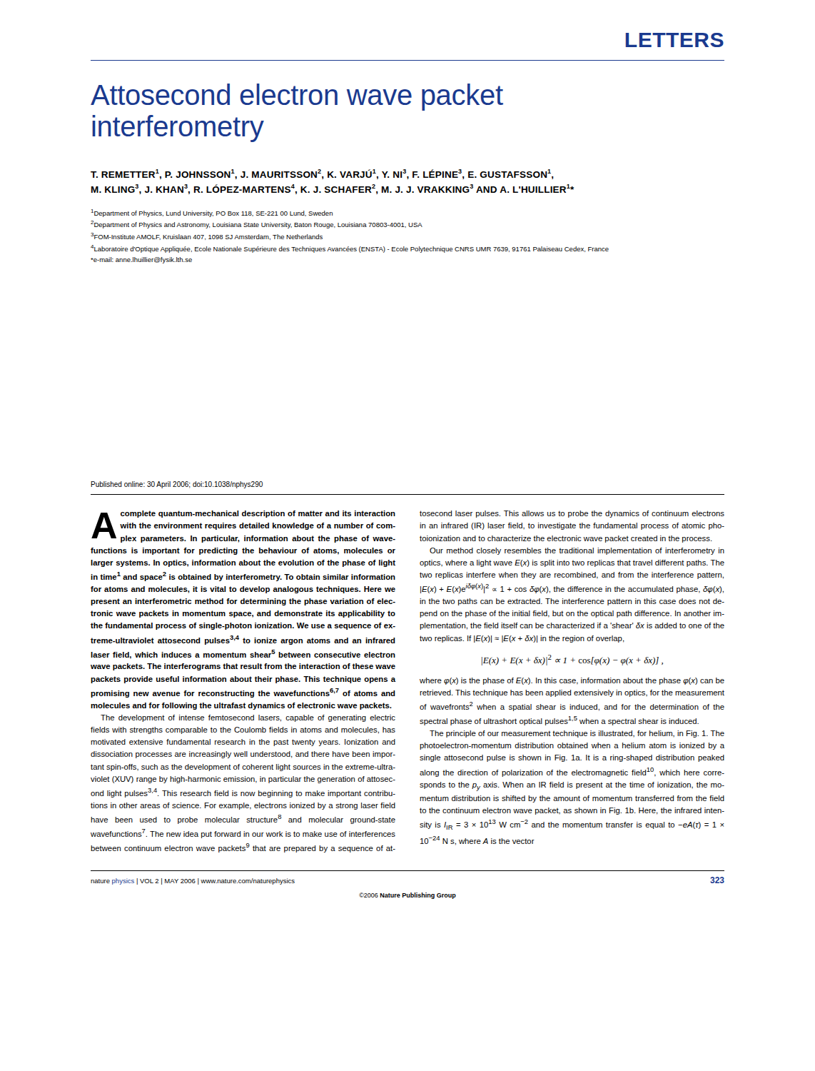LETTERS
Attosecond electron wave packet
interferometry
T. REMETTER1, P. JOHNSSON1, J. MAURITSSON2, K. VARJÚ1, Y. NI3, F. LÉPINE3, E. GUSTAFSSON1,
M. KLING3, J. KHAN3, R. LÓPEZ-MARTENS4, K. J. SCHAFER2, M. J. J. VRAKKING3 AND A. L'HUILLIER1*
1Department of Physics, Lund University, PO Box 118, SE-221 00 Lund, Sweden
2Department of Physics and Astronomy, Louisiana State University, Baton Rouge, Louisiana 70803-4001, USA
3FOM-Institute AMOLF, Kruislaan 407, 1098 SJ Amsterdam, The Netherlands
4Laboratoire d'Optique Appliquée, Ecole Nationale Supérieure des Techniques Avancées (ENSTA) - Ecole Polytechnique CNRS UMR 7639, 91761 Palaiseau Cedex, France
*e-mail: anne.lhuillier@fysik.lth.se
Published online: 30 April 2006; doi:10.1038/nphys290
A complete quantum-mechanical description of matter and its interaction with the environment requires detailed knowledge of a number of complex parameters. In particular, information about the phase of wavefunctions is important for predicting the behaviour of atoms, molecules or larger systems. In optics, information about the evolution of the phase of light in time1 and space2 is obtained by interferometry. To obtain similar information for atoms and molecules, it is vital to develop analogous techniques. Here we present an interferometric method for determining the phase variation of electronic wave packets in momentum space, and demonstrate its applicability to the fundamental process of single-photon ionization. We use a sequence of extreme-ultraviolet attosecond pulses3,4 to ionize argon atoms and an infrared laser field, which induces a momentum shear5 between consecutive electron wave packets. The interferograms that result from the interaction of these wave packets provide useful information about their phase. This technique opens a promising new avenue for reconstructing the wavefunctions6,7 of atoms and molecules and for following the ultrafast dynamics of electronic wave packets.
The development of intense femtosecond lasers, capable of generating electric fields with strengths comparable to the Coulomb fields in atoms and molecules, has motivated extensive fundamental research in the past twenty years. Ionization and dissociation processes are increasingly well understood, and there have been important spin-offs, such as the development of coherent light sources in the extreme-ultraviolet (XUV) range by high-harmonic emission, in particular the generation of attosecond light pulses3,4. This research field is now beginning to make important contributions in other areas of science. For example, electrons ionized by a strong laser field have been used to probe molecular structure8 and molecular ground-state wavefunctions7. The new idea put forward in our work is to make use of interferences between continuum electron wave packets9 that are prepared by a sequence of attosecond laser pulses. This allows us to probe the dynamics of continuum electrons in an infrared (IR) laser field, to investigate the fundamental process of atomic photoionization and to characterize the electronic wave packet created in the process.
Our method closely resembles the traditional implementation of interferometry in optics, where a light wave E(x) is split into two replicas that travel different paths. The two replicas interfere when they are recombined, and from the interference pattern, |E(x) + E(x)eiδφ(x)|2 ∝ 1 + cos δφ(x), the difference in the accumulated phase, δφ(x), in the two paths can be extracted. The interference pattern in this case does not depend on the phase of the initial field, but on the optical path difference. In another implementation, the field itself can be characterized if a 'shear' δx is added to one of the two replicas. If |E(x)| ≈ |E(x + δx)| in the region of overlap,
|E(x) + E(x + δx)|2 ∝ 1 + cos[φ(x) − φ(x + δx)] ,
where φ(x) is the phase of E(x). In this case, information about the phase φ(x) can be retrieved. This technique has been applied extensively in optics, for the measurement of wavefronts2 when a spatial shear is induced, and for the determination of the spectral phase of ultrashort optical pulses1,5 when a spectral shear is induced.
The principle of our measurement technique is illustrated, for helium, in Fig. 1. The photoelectron-momentum distribution obtained when a helium atom is ionized by a single attosecond pulse is shown in Fig. 1a. It is a ring-shaped distribution peaked along the direction of polarization of the electromagnetic field10, which here corresponds to the py axis. When an IR field is present at the time of ionization, the momentum distribution is shifted by the amount of momentum transferred from the field to the continuum electron wave packet, as shown in Fig. 1b. Here, the infrared intensity is IIR = 3 × 1013 W cm−2 and the momentum transfer is equal to −eA(τ) = 1 × 10−24 N s, where A is the vector
nature physics | VOL 2 | MAY 2006 | www.nature.com/naturephysics
323
©2006 Nature Publishing Group